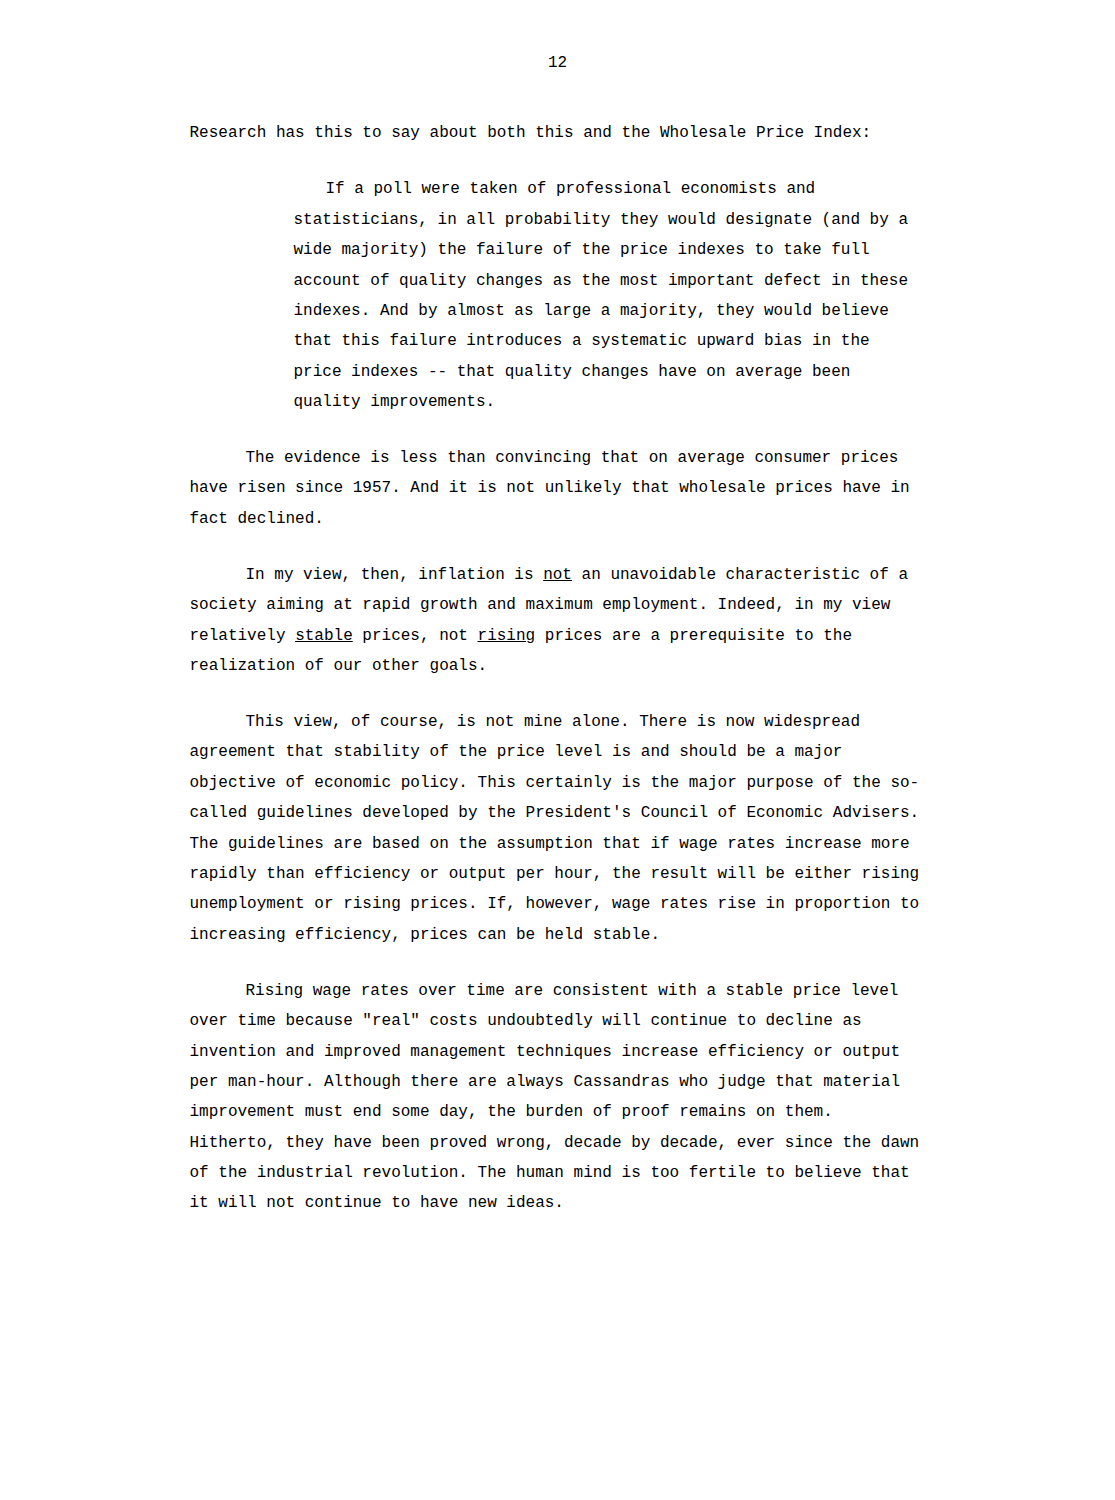12
Research has this to say about both this and the Wholesale Price Index:
If a poll were taken of professional economists and statisticians, in all probability they would designate (and by a wide majority) the failure of the price indexes to take full account of quality changes as the most important defect in these indexes. And by almost as large a majority, they would believe that this failure introduces a systematic upward bias in the price indexes -- that quality changes have on average been quality improvements.
The evidence is less than convincing that on average consumer prices have risen since 1957. And it is not unlikely that wholesale prices have in fact declined.
In my view, then, inflation is not an unavoidable characteristic of a society aiming at rapid growth and maximum employment. Indeed, in my view relatively stable prices, not rising prices are a prerequisite to the realization of our other goals.
This view, of course, is not mine alone. There is now widespread agreement that stability of the price level is and should be a major objective of economic policy. This certainly is the major purpose of the so-called guidelines developed by the President's Council of Economic Advisers. The guidelines are based on the assumption that if wage rates increase more rapidly than efficiency or output per hour, the result will be either rising unemployment or rising prices. If, however, wage rates rise in proportion to increasing efficiency, prices can be held stable.
Rising wage rates over time are consistent with a stable price level over time because "real" costs undoubtedly will continue to decline as invention and improved management techniques increase efficiency or output per man-hour. Although there are always Cassandras who judge that material improvement must end some day, the burden of proof remains on them. Hitherto, they have been proved wrong, decade by decade, ever since the dawn of the industrial revolution. The human mind is too fertile to believe that it will not continue to have new ideas.